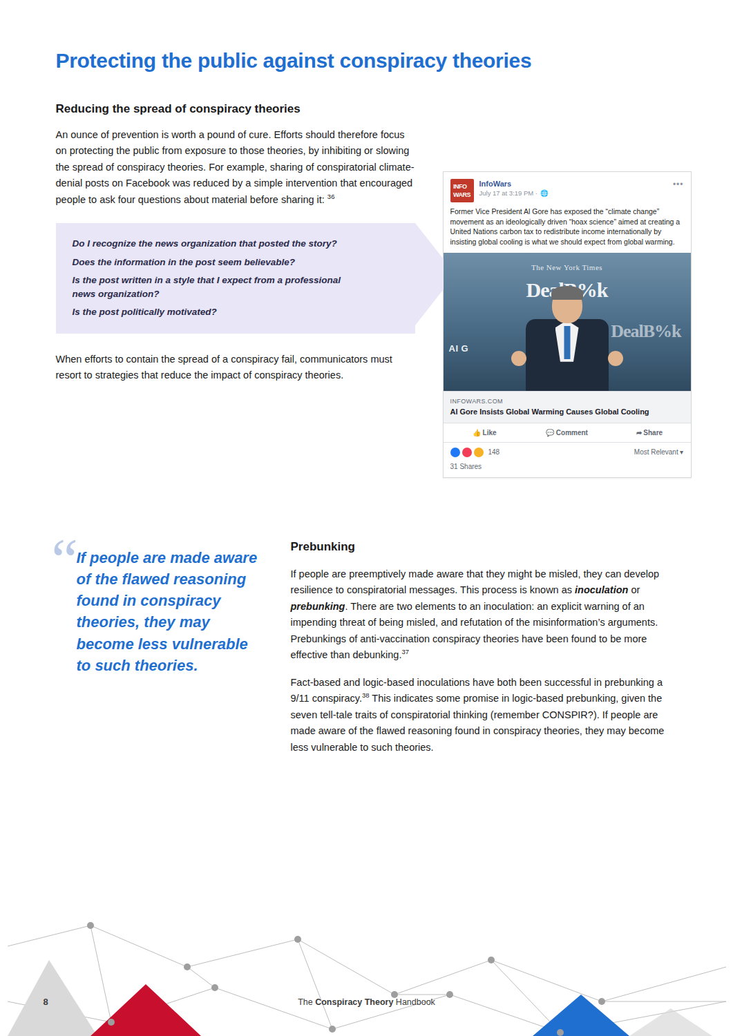Protecting the public against conspiracy theories
Reducing the spread of conspiracy theories
An ounce of prevention is worth a pound of cure. Efforts should therefore focus on protecting the public from exposure to those theories, by inhibiting or slowing the spread of conspiracy theories. For example, sharing of conspiratorial climate-denial posts on Facebook was reduced by a simple intervention that encouraged people to ask four questions about material before sharing it: 36
Do I recognize the news organization that posted the story?
Does the information in the post seem believable?
Is the post written in a style that I expect from a professional news organization?
Is the post politically motivated?
When efforts to contain the spread of a conspiracy fail, communicators must resort to strategies that reduce the impact of conspiracy theories.
INFO
WARS
InfoWars
July 17 at 3:19 PM · 🌐
•••
Former Vice President Al Gore has exposed the “climate change” movement as an ideologically driven “hoax science” aimed at creating a United Nations carbon tax to redistribute income internationally by insisting global cooling is what we should expect from global warming.
The New York Times
DealB%k
DealB%k
AI G
INFOWARS.COM
Al Gore Insists Global Warming Causes Global Cooling
👍 Like
💬 Comment
➦ Share
148
Most Relevant ▾
31 Shares
“
If people are made aware of the flawed reasoning found in conspiracy theories, they may become less vulnerable to such theories.
Prebunking
If people are preemptively made aware that they might be misled, they can develop resilience to conspiratorial messages. This process is known as inoculation or prebunking. There are two elements to an inoculation: an explicit warning of an impending threat of being misled, and refutation of the misinformation’s arguments. Prebunkings of anti-vaccination conspiracy theories have been found to be more effective than debunking.37
Fact-based and logic-based inoculations have both been successful in prebunking a 9/11 conspiracy.38 This indicates some promise in logic-based prebunking, given the seven tell-tale traits of conspiratorial thinking (remember CONSPIR?). If people are made aware of the flawed reasoning found in conspiracy theories, they may become less vulnerable to such theories.
8
The Conspiracy Theory Handbook